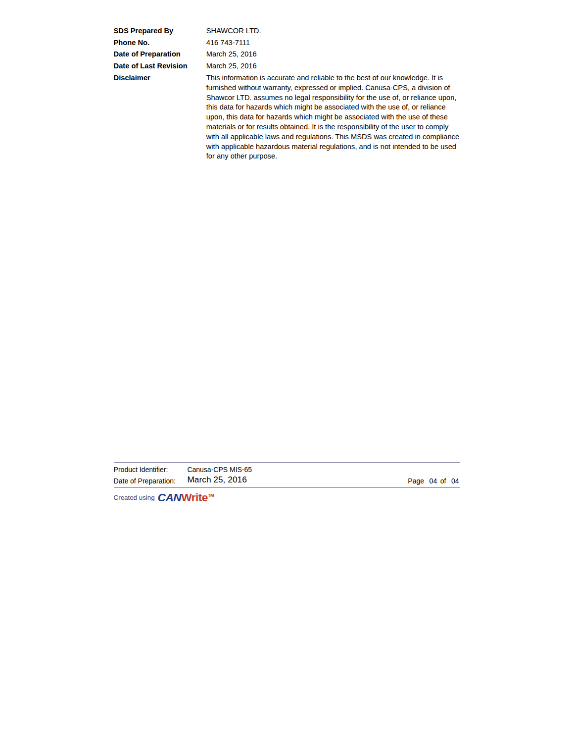| SDS Prepared By | SHAWCOR LTD. |
| Phone No. | 416 743-7111 |
| Date of Preparation | March 25, 2016 |
| Date of Last Revision | March 25, 2016 |
| Disclaimer | This information is accurate and reliable to the best of our knowledge. It is furnished without warranty, expressed or implied. Canusa-CPS, a division of Shawcor LTD. assumes no legal responsibility for the use of, or reliance upon, this data for hazards which might be associated with the use of, or reliance upon, this data for hazards which might be associated with the use of these materials or for results obtained. It is the responsibility of the user to comply with all applicable laws and regulations. This MSDS was created in compliance with applicable hazardous material regulations, and is not intended to be used for any other purpose. |
| Product Identifier: | Canusa-CPS MIS-65 | |
| Date of Preparation: | March 25, 2016 | Page 04 of 04 |
Created using CAN Write TM